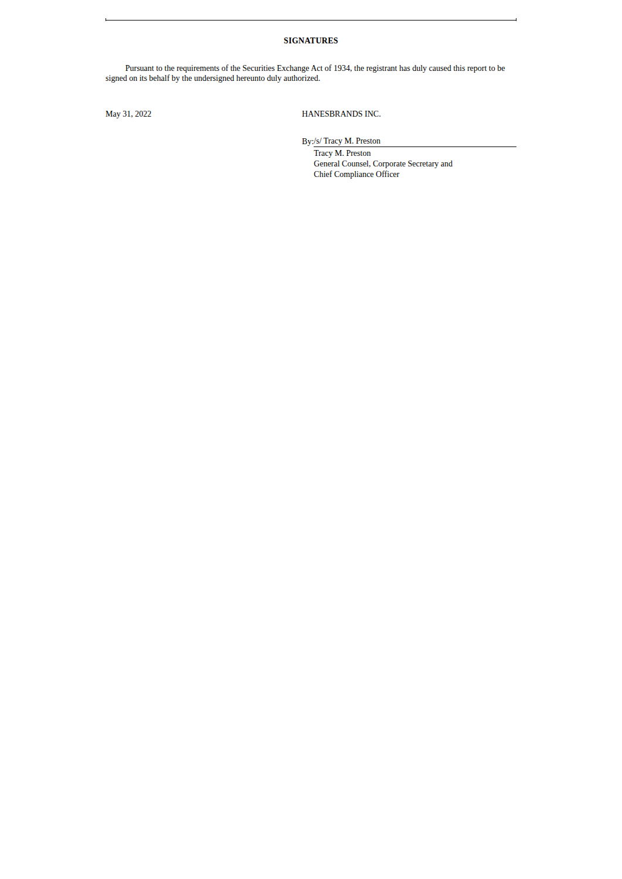SIGNATURES
Pursuant to the requirements of the Securities Exchange Act of 1934, the registrant has duly caused this report to be signed on its behalf by the undersigned hereunto duly authorized.
| May 31, 2022 | HANESBRANDS INC. / By: / /s/ Tracy M. Preston / / / Tracy M. Preston General Counsel, Corporate Secretary and Chief Compliance Officer / |